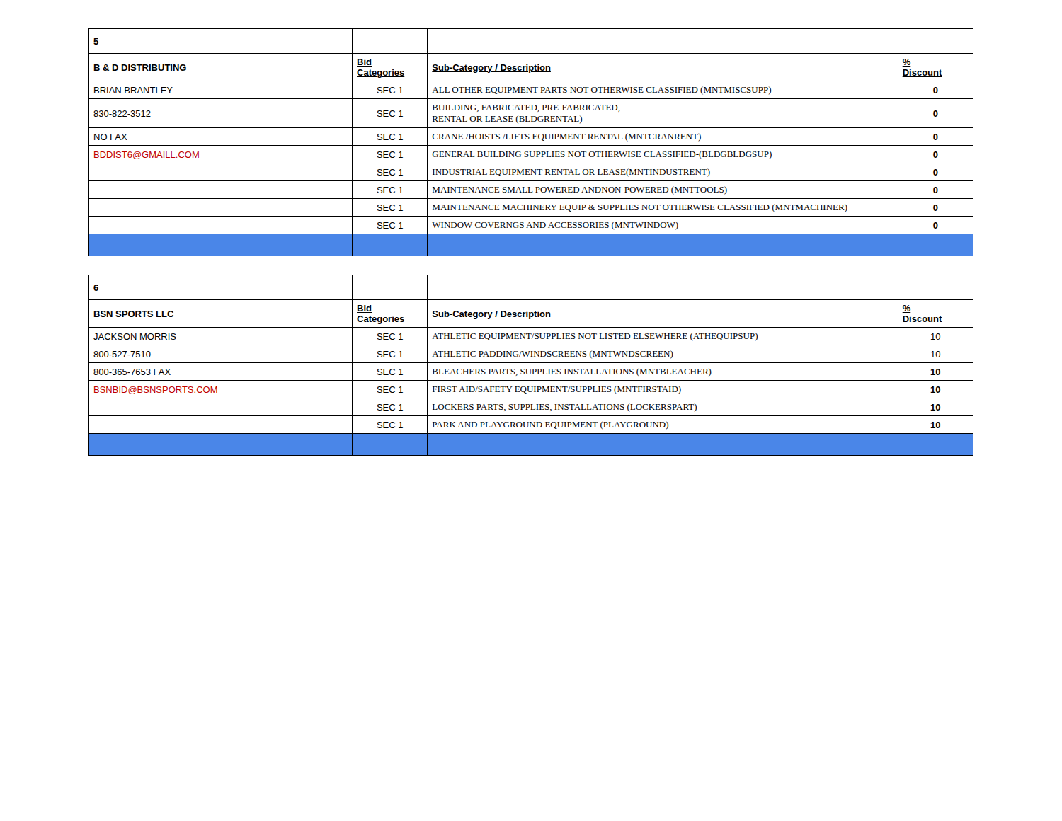| 5 | | | |
| B & D DISTRIBUTING | Bid Categories | Sub-Category / Description | % Discount |
| BRIAN BRANTLEY | SEC 1 | ALL OTHER EQUIPMENT PARTS NOT OTHERWISE CLASSIFIED (MNTMISCSUPP) | 0 |
| 830-822-3512 | SEC 1 | BUILDING, FABRICATED, PRE-FABRICATED, RENTAL OR LEASE (BLDGRENTAL) | 0 |
| NO FAX | SEC 1 | CRANE /HOISTS /LIFTS EQUIPMENT RENTAL (MNTCRANRENT) | 0 |
| BDDIST6@GMAILL.COM | SEC 1 | GENERAL BUILDING SUPPLIES NOT OTHERWISE CLASSIFIED-(BLDGBLDGSUP) | 0 |
| | SEC 1 | INDUSTRIAL EQUIPMENT RENTAL OR LEASE(MNTINDUSTRENT)_ | 0 |
| | SEC 1 | MAINTENANCE SMALL POWERED ANDNON-POWERED (MNTTOOLS) | 0 |
| | SEC 1 | MAINTENANCE MACHINERY EQUIP & SUPPLIES NOT OTHERWISE CLASSIFIED (MNTMACHINER) | 0 |
| | SEC 1 | WINDOW COVERNGS AND ACCESSORIES (MNTWINDOW) | 0 |
| 6 | | | |
| BSN SPORTS LLC | Bid Categories | Sub-Category / Description | % Discount |
| JACKSON MORRIS | SEC 1 | ATHLETIC EQUIPMENT/SUPPLIES NOT LISTED ELSEWHERE (ATHEQUIPSUP) | 10 |
| 800-527-7510 | SEC 1 | ATHLETIC PADDING/WINDSCREENS (MNTWNDSCREEN) | 10 |
| 800-365-7653 FAX | SEC 1 | BLEACHERS PARTS, SUPPLIES INSTALLATIONS (MNTBLEACHER) | 10 |
| BSNBID@BSNSPORTS.COM | SEC 1 | FIRST AID/SAFETY EQUIPMENT/SUPPLIES (MNTFIRSTAID) | 10 |
| | SEC 1 | LOCKERS PARTS, SUPPLIES, INSTALLATIONS (LOCKERSPART) | 10 |
| | SEC 1 | PARK AND PLAYGROUND EQUIPMENT (PLAYGROUND) | 10 |